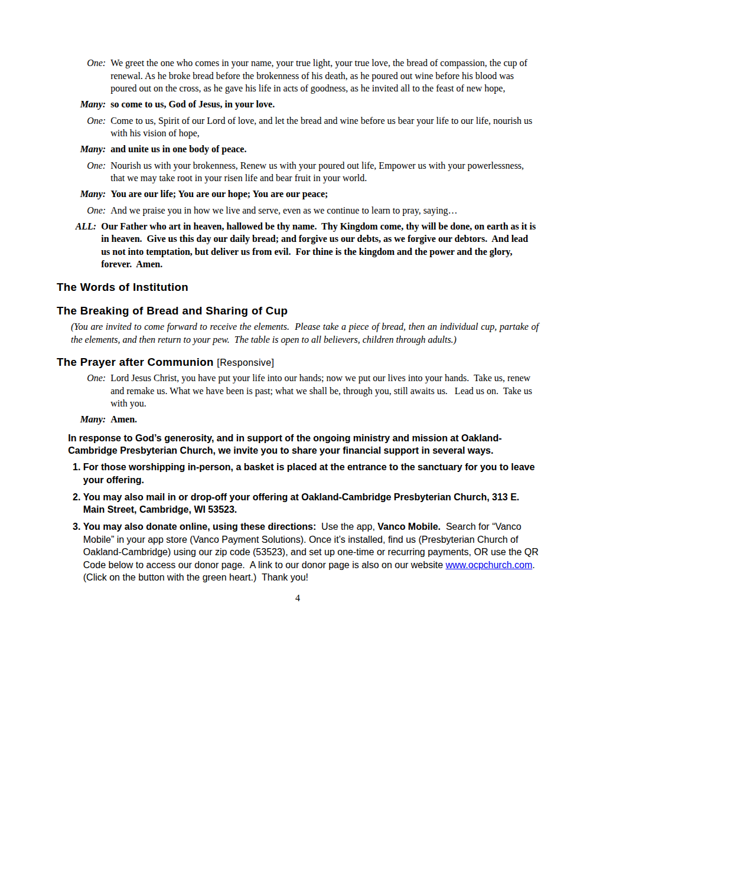One:
We greet the one who comes in your name, your true light, your true love, the bread of compassion, the cup of renewal. As he broke bread before the brokenness of his death, as he poured out wine before his blood was poured out on the cross, as he gave his life in acts of goodness, as he invited all to the feast of new hope,
Many:
so come to us, God of Jesus, in your love.
One:
Come to us, Spirit of our Lord of love, and let the bread and wine before us bear your life to our life, nourish us with his vision of hope,
Many:
and unite us in one body of peace.
One:
Nourish us with your brokenness, Renew us with your poured out life, Empower us with your powerlessness, that we may take root in your risen life and bear fruit in your world.
Many:
You are our life; You are our hope; You are our peace;
One:
And we praise you in how we live and serve, even as we continue to learn to pray, saying…
ALL:
Our Father who art in heaven, hallowed be thy name. Thy Kingdom come, thy will be done, on earth as it is in heaven. Give us this day our daily bread; and forgive us our debts, as we forgive our debtors. And lead us not into temptation, but deliver us from evil. For thine is the kingdom and the power and the glory, forever. Amen.
The Words of Institution
The Breaking of Bread and Sharing of Cup
(You are invited to come forward to receive the elements. Please take a piece of bread, then an individual cup, partake of the elements, and then return to your pew. The table is open to all believers, children through adults.)
The Prayer after Communion [Responsive]
One:
Lord Jesus Christ, you have put your life into our hands; now we put our lives into your hands. Take us, renew and remake us. What we have been is past; what we shall be, through you, still awaits us. Lead us on. Take us with you.
Many:
Amen.
In response to God’s generosity, and in support of the ongoing ministry and mission at Oakland-Cambridge Presbyterian Church, we invite you to share your financial support in several ways.
For those worshipping in-person, a basket is placed at the entrance to the sanctuary for you to leave your offering.
You may also mail in or drop-off your offering at Oakland-Cambridge Presbyterian Church, 313 E. Main Street, Cambridge, WI 53523.
You may also donate online, using these directions: Use the app, Vanco Mobile. Search for “Vanco Mobile” in your app store (Vanco Payment Solutions). Once it’s installed, find us (Presbyterian Church of Oakland-Cambridge) using our zip code (53523), and set up one-time or recurring payments, OR use the QR Code below to access our donor page. A link to our donor page is also on our website www.ocpchurch.com. (Click on the button with the green heart.) Thank you!
4